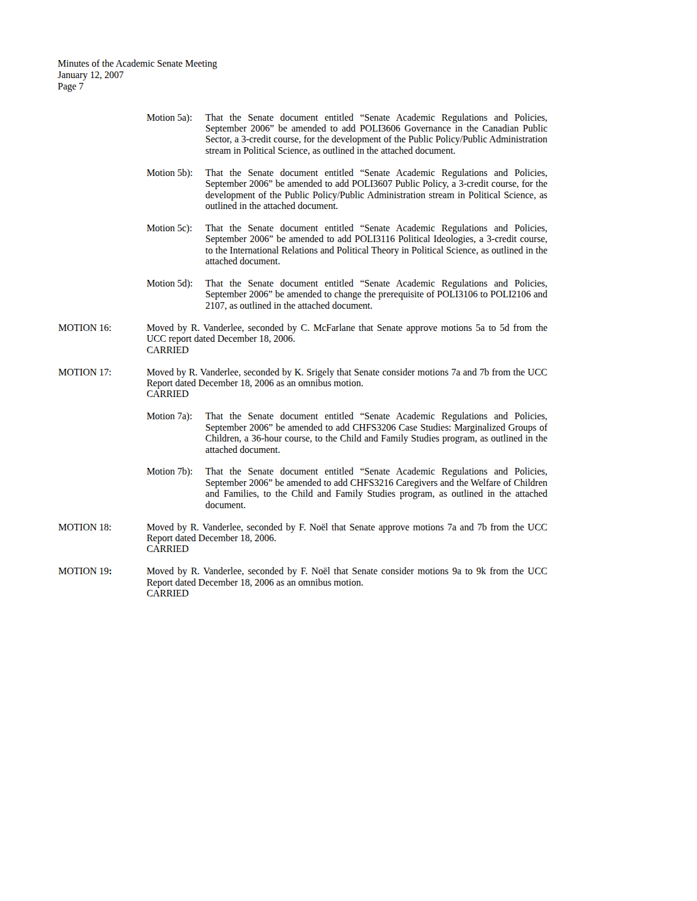Minutes of the Academic Senate Meeting
January 12, 2007
Page 7
| | Motion 5a): | That the Senate document entitled “Senate Academic Regulations and Policies, September 2006” be amended to add POLI3606 Governance in the Canadian Public Sector, a 3-credit course, for the development of the Public Policy/Public Administration stream in Political Science, as outlined in the attached document. |
| | Motion 5b): | That the Senate document entitled “Senate Academic Regulations and Policies, September 2006” be amended to add POLI3607 Public Policy, a 3-credit course, for the development of the Public Policy/Public Administration stream in Political Science, as outlined in the attached document. |
| | Motion 5c): | That the Senate document entitled “Senate Academic Regulations and Policies, September 2006” be amended to add POLI3116 Political Ideologies, a 3-credit course, to the International Relations and Political Theory in Political Science, as outlined in the attached document. |
| | Motion 5d): | That the Senate document entitled “Senate Academic Regulations and Policies, September 2006” be amended to change the prerequisite of POLI3106 to POLI2106 and 2107, as outlined in the attached document. |
| MOTION 16: | Moved by R. Vanderlee, seconded by C. McFarlane that Senate approve motions 5a to 5d from the UCC report dated December 18, 2006. CARRIED |
| MOTION 17: | Moved by R. Vanderlee, seconded by K. Srigely that Senate consider motions 7a and 7b from the UCC Report dated December 18, 2006 as an omnibus motion. CARRIED |
| | Motion 7a): | That the Senate document entitled “Senate Academic Regulations and Policies, September 2006” be amended to add CHFS3206 Case Studies: Marginalized Groups of Children, a 36-hour course, to the Child and Family Studies program, as outlined in the attached document. |
| | Motion 7b): | That the Senate document entitled “Senate Academic Regulations and Policies, September 2006” be amended to add CHFS3216 Caregivers and the Welfare of Children and Families, to the Child and Family Studies program, as outlined in the attached document. |
| MOTION 18: | Moved by R. Vanderlee, seconded by F. Noël that Senate approve motions 7a and 7b from the UCC Report dated December 18, 2006. CARRIED |
| MOTION 19 : | Moved by R. Vanderlee, seconded by F. Noël that Senate consider motions 9a to 9k from the UCC Report dated December 18, 2006 as an omnibus motion. CARRIED |